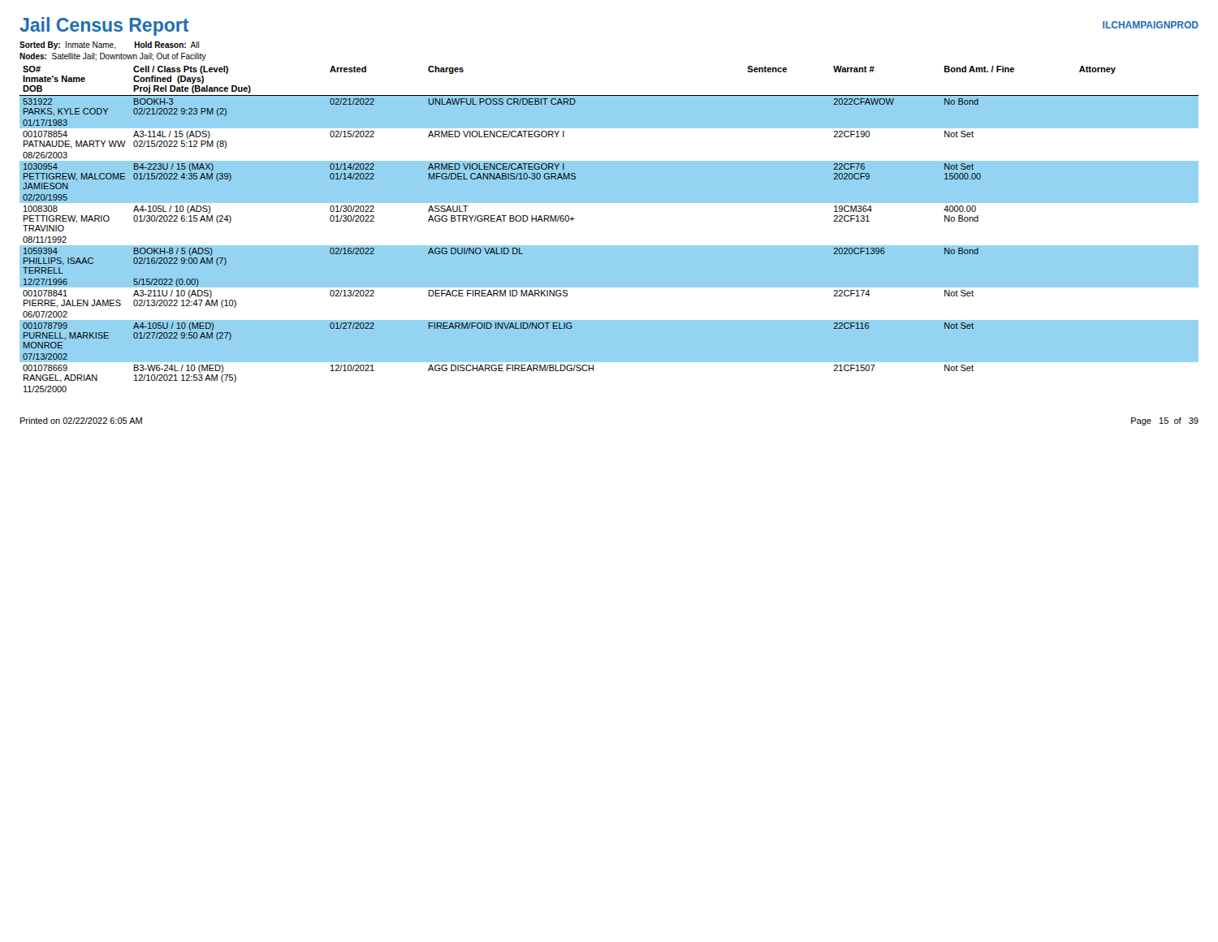Jail Census Report
ILCHAMPAIGNPROD
Sorted By: Inmate Name, Hold Reason: All
Nodes: Satellite Jail; Downtown Jail; Out of Facility
| SO# Inmate's Name DOB | Cell / Class Pts (Level) Confined (Days) Proj Rel Date (Balance Due) | Arrested | Charges | Sentence | Warrant # | Bond Amt. / Fine | Attorney |
| --- | --- | --- | --- | --- | --- | --- | --- |
| 531922 PARKS, KYLE CODY | BOOKH-3 02/21/2022 9:23 PM (2) | 02/21/2022 | UNLAWFUL POSS CR/DEBIT CARD | | 2022CFAWOW | No Bond | |
| 01/17/1983 | | | | | | | |
| 001078854 PATNAUDE, MARTY WW | A3-114L / 15 (ADS) 02/15/2022 5:12 PM (8) | 02/15/2022 | ARMED VIOLENCE/CATEGORY I | | 22CF190 | Not Set | |
| 08/26/2003 | | | | | | | |
| 1030954 PETTIGREW, MALCOME JAMIESON | B4-223U / 15 (MAX) 01/15/2022 4:35 AM (39) | 01/14/2022 01/14/2022 | ARMED VIOLENCE/CATEGORY I MFG/DEL CANNABIS/10-30 GRAMS | | 22CF76 2020CF9 | Not Set 15000.00 | |
| 02/20/1995 | | | | | | | |
| 1008308 PETTIGREW, MARIO TRAVINIO | A4-105L / 10 (ADS) 01/30/2022 6:15 AM (24) | 01/30/2022 01/30/2022 | ASSAULT AGG BTRY/GREAT BOD HARM/60+ | | 19CM364 22CF131 | 4000.00 No Bond | |
| 08/11/1992 | | | | | | | |
| 1059394 PHILLIPS, ISAAC TERRELL | BOOKH-8 / 5 (ADS) 02/16/2022 9:00 AM (7) | 02/16/2022 | AGG DUI/NO VALID DL | | 2020CF1396 | No Bond | |
| 12/27/1996 | 5/15/2022 (0.00) | | | | | | |
| 001078841 PIERRE, JALEN JAMES | A3-211U / 10 (ADS) 02/13/2022 12:47 AM (10) | 02/13/2022 | DEFACE FIREARM ID MARKINGS | | 22CF174 | Not Set | |
| 06/07/2002 | | | | | | | |
| 001078799 PURNELL, MARKISE MONROE | A4-105U / 10 (MED) 01/27/2022 9:50 AM (27) | 01/27/2022 | FIREARM/FOID INVALID/NOT ELIG | | 22CF116 | Not Set | |
| 07/13/2002 | | | | | | | |
| 001078669 RANGEL, ADRIAN | B3-W6-24L / 10 (MED) 12/10/2021 12:53 AM (75) | 12/10/2021 | AGG DISCHARGE FIREARM/BLDG/SCH | | 21CF1507 | Not Set | |
| 11/25/2000 | | | | | | | |
Printed on 02/22/2022 6:05 AM Page 15 of 39